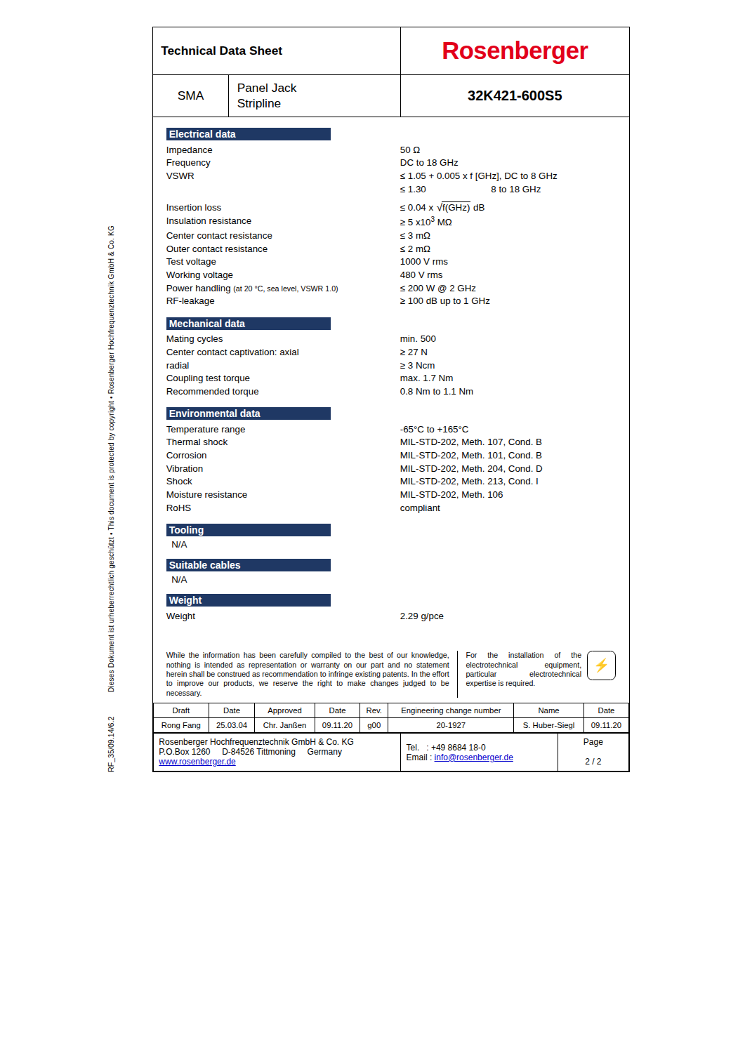Dieses Dokument ist urheberrechtlich geschützt • This document is protected by copyright • Rosenberger Hochfrequenztechnik GmbH & Co. KG
RF_35/09.14/6.2
Technical Data Sheet
Rosenberger
SMA
Panel Jack
Stripline
32K421-600S5
Electrical data
| Impedance | 50 Ω |
| Frequency | DC to 18 GHz |
| VSWR | ≤ 1.05 + 0.005 x f [GHz], DC to 8 GHz |
| | ≤ 1.30 8 to 18 GHz |
| Insertion loss | ≤ 0.04 x f(GHz) dB |
| Insulation resistance | ≥ 5 x10 3 MΩ |
| Center contact resistance | ≤ 3 mΩ |
| Outer contact resistance | ≤ 2 mΩ |
| Test voltage | 1000 V rms |
| Working voltage | 480 V rms |
| Power handling (at 20 °C, sea level, VSWR 1.0) | ≤ 200 W @ 2 GHz |
| RF-leakage | ≥ 100 dB up to 1 GHz |
Mechanical data
| Mating cycles | min. 500 |
| Center contact captivation: axial | ≥ 27 N |
| radial | ≥ 3 Ncm |
| Coupling test torque | max. 1.7 Nm |
| Recommended torque | 0.8 Nm to 1.1 Nm |
Environmental data
| Temperature range | -65°C to +165°C |
| Thermal shock | MIL-STD-202, Meth. 107, Cond. B |
| Corrosion | MIL-STD-202, Meth. 101, Cond. B |
| Vibration | MIL-STD-202, Meth. 204, Cond. D |
| Shock | MIL-STD-202, Meth. 213, Cond. I |
| Moisture resistance | MIL-STD-202, Meth. 106 |
| RoHS | compliant |
Tooling
N/A
Suitable cables
N/A
Weight
| Weight | 2.29 g/pce |
While the information has been carefully compiled to the best of our knowledge, nothing is intended as representation or warranty on our part and no statement herein shall be construed as recommendation to infringe existing patents. In the effort to improve our products, we reserve the right to make changes judged to be necessary.
For the installation of the electrotechnical equipment, particular electrotechnical expertise is required.
⚡
| Draft | Date | Approved | Date | Rev. | Engineering change number | Name | Date |
| --- | --- | --- | --- | --- | --- | --- | --- |
| Rong Fang | 25.03.04 | Chr. Janßen | 09.11.20 | g00 | 20-1927 | S. Huber-Siegl | 09.11.20 |
| Rosenberger Hochfrequenztechnik GmbH & Co. KG P.O.Box 1260 D-84526 Tittmoning Germany www.rosenberger.de | Tel. : +49 8684 18-0 Email : info@rosenberger.de | Page 2 / 2 |